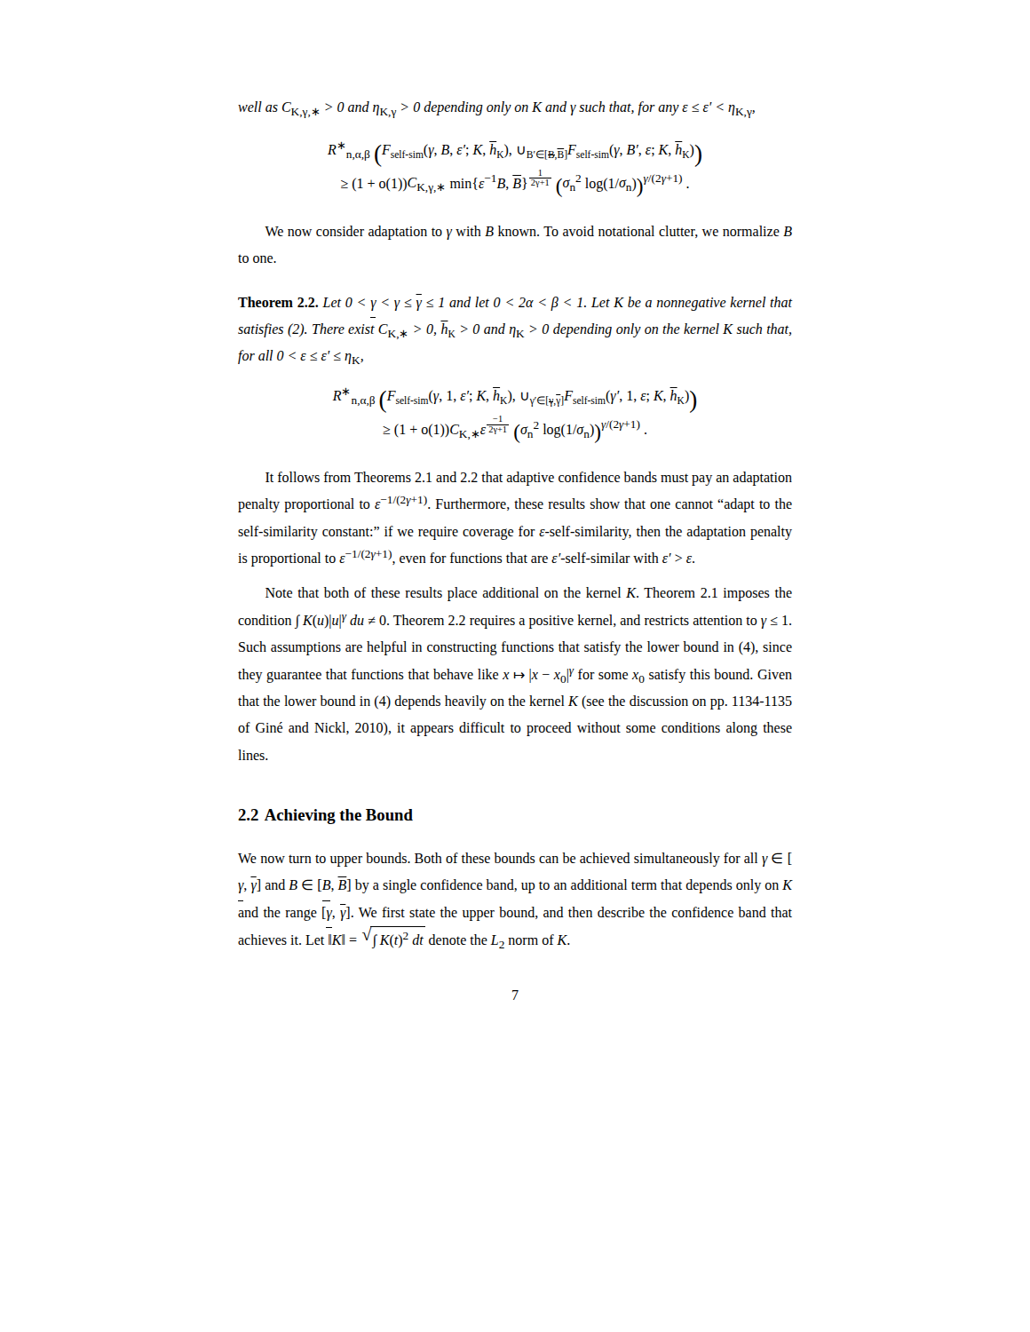well as CK,γ,∗ > 0 and ηK,γ > 0 depending only on K and γ such that, for any ε ≤ ε′ < ηK,γ,
R∗n,α,β (Fself-sim(γ, B, ε′; K, hK), ∪B′∈[B,B]Fself-sim(γ, B′, ε; K, hK)) ≥ (1 + o(1))CK,γ,∗ min{ε−1B, B}12γ+1 (σn2 log(1/σn))γ/(2γ+1) .
We now consider adaptation to γ with B known. To avoid notational clutter, we normalize B to one.
Theorem 2.2. Let 0 < γ < γ ≤ γ ≤ 1 and let 0 < 2α < β < 1. Let K be a nonnegative kernel that satisfies (2). There exist CK,∗ > 0, hK > 0 and ηK > 0 depending only on the kernel K such that, for all 0 < ε ≤ ε′ ≤ ηK,
R∗n,α,β (Fself-sim(γ, 1, ε′; K, hK), ∪γ′∈[γ,γ]Fself-sim(γ′, 1, ε; K, hK)) ≥ (1 + o(1))CK,∗ε−12γ+1 (σn2 log(1/σn))γ/(2γ+1) .
It follows from Theorems 2.1 and 2.2 that adaptive confidence bands must pay an adaptation penalty proportional to ε−1/(2γ+1). Furthermore, these results show that one cannot “adapt to the self-similarity constant:” if we require coverage for ε-self-similarity, then the adaptation penalty is proportional to ε−1/(2γ+1), even for functions that are ε′-self-similar with ε′ > ε.
Note that both of these results place additional on the kernel K. Theorem 2.1 imposes the condition ∫ K(u)|u|γ du ≠ 0. Theorem 2.2 requires a positive kernel, and restricts attention to γ ≤ 1. Such assumptions are helpful in constructing functions that satisfy the lower bound in (4), since they guarantee that functions that behave like x ↦ |x − x0|γ for some x0 satisfy this bound. Given that the lower bound in (4) depends heavily on the kernel K (see the discussion on pp. 1134-1135 of Giné and Nickl, 2010), it appears difficult to proceed without some conditions along these lines.
2.2 Achieving the Bound
We now turn to upper bounds. Both of these bounds can be achieved simultaneously for all γ ∈ [γ, γ] and B ∈ [B, B] by a single confidence band, up to an additional term that depends only on K and the range [γ, γ]. We first state the upper bound, and then describe the confidence band that achieves it. Let ‖K‖ = ∫ K(t)2 dt denote the L2 norm of K.
7